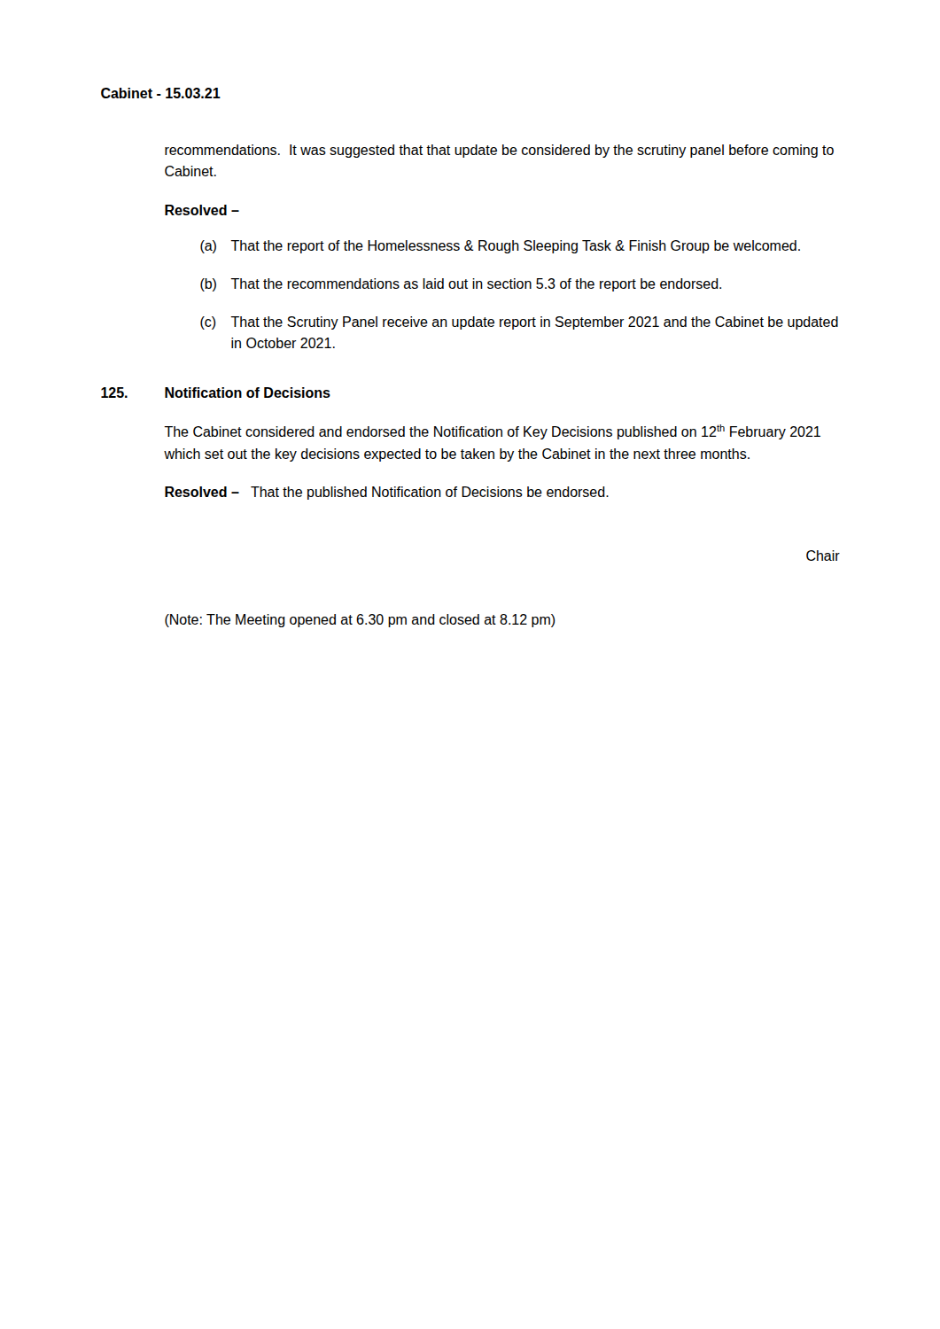Cabinet - 15.03.21
recommendations. It was suggested that that update be considered by the scrutiny panel before coming to Cabinet.
Resolved –
(a) That the report of the Homelessness & Rough Sleeping Task & Finish Group be welcomed.
(b) That the recommendations as laid out in section 5.3 of the report be endorsed.
(c) That the Scrutiny Panel receive an update report in September 2021 and the Cabinet be updated in October 2021.
125. Notification of Decisions
The Cabinet considered and endorsed the Notification of Key Decisions published on 12th February 2021 which set out the key decisions expected to be taken by the Cabinet in the next three months.
Resolved – That the published Notification of Decisions be endorsed.
Chair
(Note: The Meeting opened at 6.30 pm and closed at 8.12 pm)